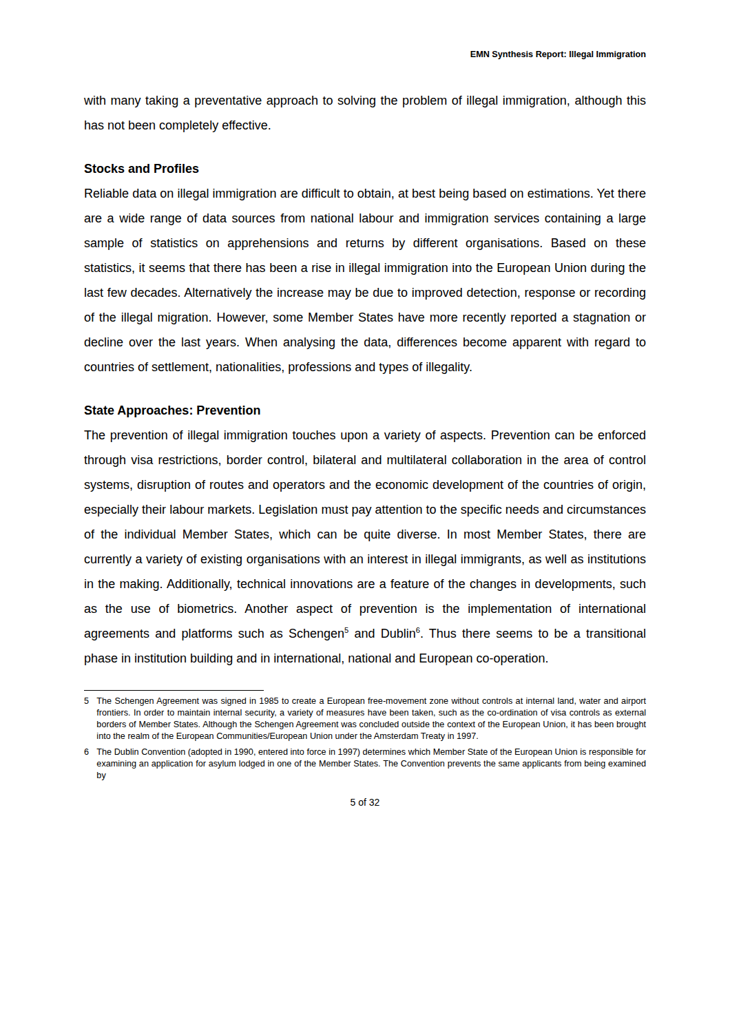EMN Synthesis Report: Illegal Immigration
with many taking a preventative approach to solving the problem of illegal immigration, although this has not been completely effective.
Stocks and Profiles
Reliable data on illegal immigration are difficult to obtain, at best being based on estimations. Yet there are a wide range of data sources from national labour and immigration services containing a large sample of statistics on apprehensions and returns by different organisations. Based on these statistics, it seems that there has been a rise in illegal immigration into the European Union during the last few decades. Alternatively the increase may be due to improved detection, response or recording of the illegal migration. However, some Member States have more recently reported a stagnation or decline over the last years. When analysing the data, differences become apparent with regard to countries of settlement, nationalities, professions and types of illegality.
State Approaches: Prevention
The prevention of illegal immigration touches upon a variety of aspects. Prevention can be enforced through visa restrictions, border control, bilateral and multilateral collaboration in the area of control systems, disruption of routes and operators and the economic development of the countries of origin, especially their labour markets. Legislation must pay attention to the specific needs and circumstances of the individual Member States, which can be quite diverse. In most Member States, there are currently a variety of existing organisations with an interest in illegal immigrants, as well as institutions in the making. Additionally, technical innovations are a feature of the changes in developments, such as the use of biometrics. Another aspect of prevention is the implementation of international agreements and platforms such as Schengen5 and Dublin6. Thus there seems to be a transitional phase in institution building and in international, national and European co-operation.
5 The Schengen Agreement was signed in 1985 to create a European free-movement zone without controls at internal land, water and airport frontiers. In order to maintain internal security, a variety of measures have been taken, such as the co-ordination of visa controls as external borders of Member States. Although the Schengen Agreement was concluded outside the context of the European Union, it has been brought into the realm of the European Communities/European Union under the Amsterdam Treaty in 1997.
6 The Dublin Convention (adopted in 1990, entered into force in 1997) determines which Member State of the European Union is responsible for examining an application for asylum lodged in one of the Member States. The Convention prevents the same applicants from being examined by
5 of 32